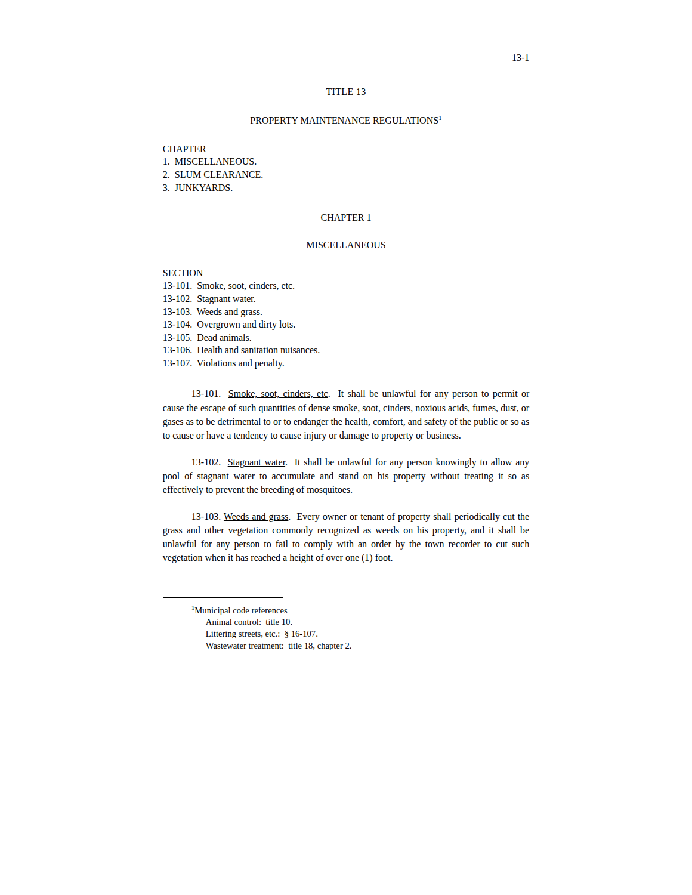13-1
TITLE 13
PROPERTY MAINTENANCE REGULATIONS1
CHAPTER
1. MISCELLANEOUS.
2. SLUM CLEARANCE.
3. JUNKYARDS.
CHAPTER 1
MISCELLANEOUS
SECTION
13-101. Smoke, soot, cinders, etc.
13-102. Stagnant water.
13-103. Weeds and grass.
13-104. Overgrown and dirty lots.
13-105. Dead animals.
13-106. Health and sanitation nuisances.
13-107. Violations and penalty.
13-101. Smoke, soot, cinders, etc. It shall be unlawful for any person to permit or cause the escape of such quantities of dense smoke, soot, cinders, noxious acids, fumes, dust, or gases as to be detrimental to or to endanger the health, comfort, and safety of the public or so as to cause or have a tendency to cause injury or damage to property or business.
13-102. Stagnant water. It shall be unlawful for any person knowingly to allow any pool of stagnant water to accumulate and stand on his property without treating it so as effectively to prevent the breeding of mosquitoes.
13-103. Weeds and grass. Every owner or tenant of property shall periodically cut the grass and other vegetation commonly recognized as weeds on his property, and it shall be unlawful for any person to fail to comply with an order by the town recorder to cut such vegetation when it has reached a height of over one (1) foot.
1Municipal code references Animal control: title 10. Littering streets, etc.: § 16-107. Wastewater treatment: title 18, chapter 2.